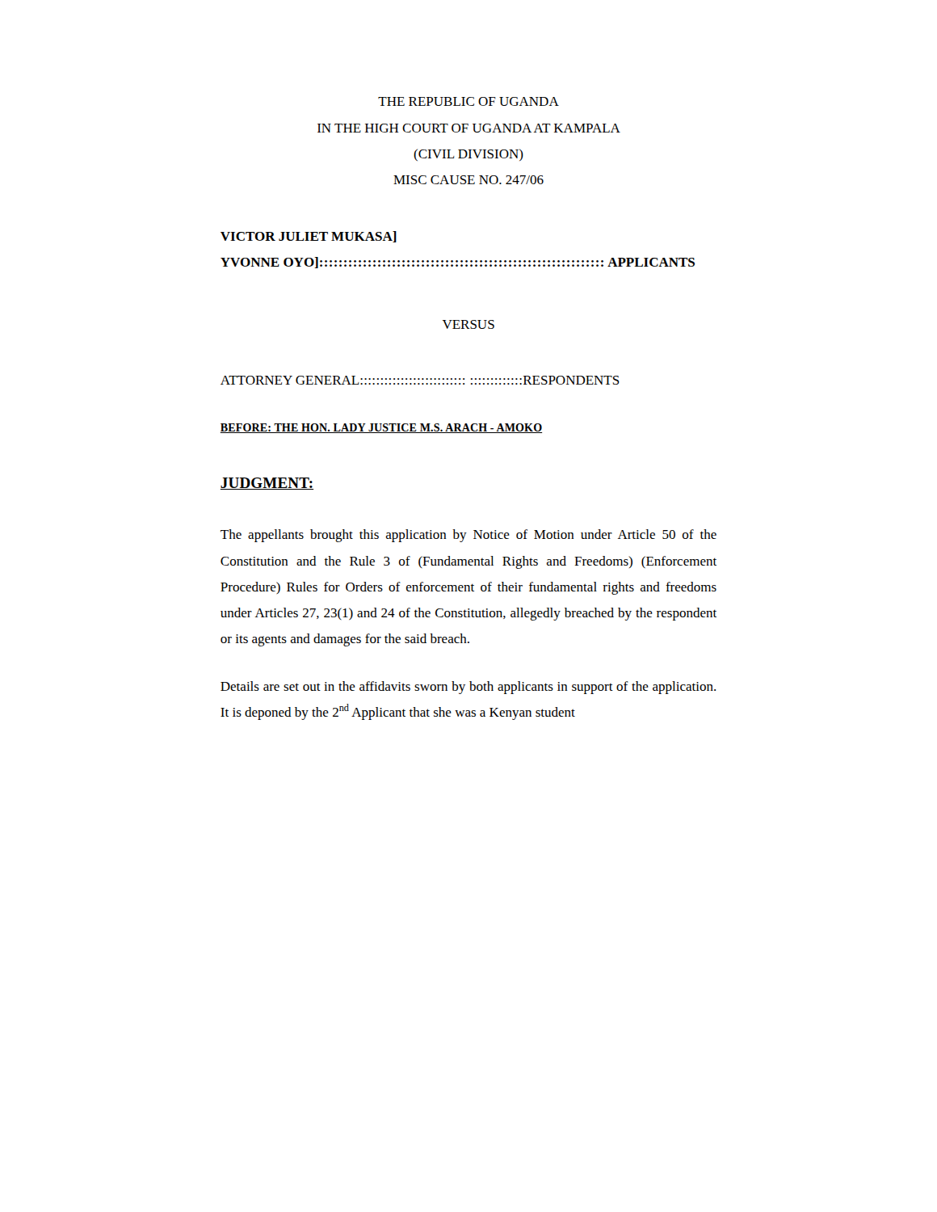THE REPUBLIC OF UGANDA
IN THE HIGH COURT OF UGANDA AT KAMPALA
(CIVIL DIVISION)
MISC CAUSE NO. 247/06
VICTOR JULIET MUKASA]
YVONNE OYO]::::::::::::::::::::::::::::::::::::::::::::::::::::::::::: APPLICANTS
VERSUS
ATTORNEY GENERAL:::::::::::::::::::::::::: ::::::::::::: RESPONDENTS
BEFORE: THE HON. LADY JUSTICE M.S. ARACH - AMOKO
JUDGMENT:
The appellants brought this application by Notice of Motion under Article 50 of the Constitution and the Rule 3 of (Fundamental Rights and Freedoms) (Enforcement Procedure) Rules for Orders of enforcement of their fundamental rights and freedoms under Articles 27, 23(1) and 24 of the Constitution, allegedly breached by the respondent or its agents and damages for the said breach.
Details are set out in the affidavits sworn by both applicants in support of the application. It is deponed by the 2nd Applicant that she was a Kenyan student